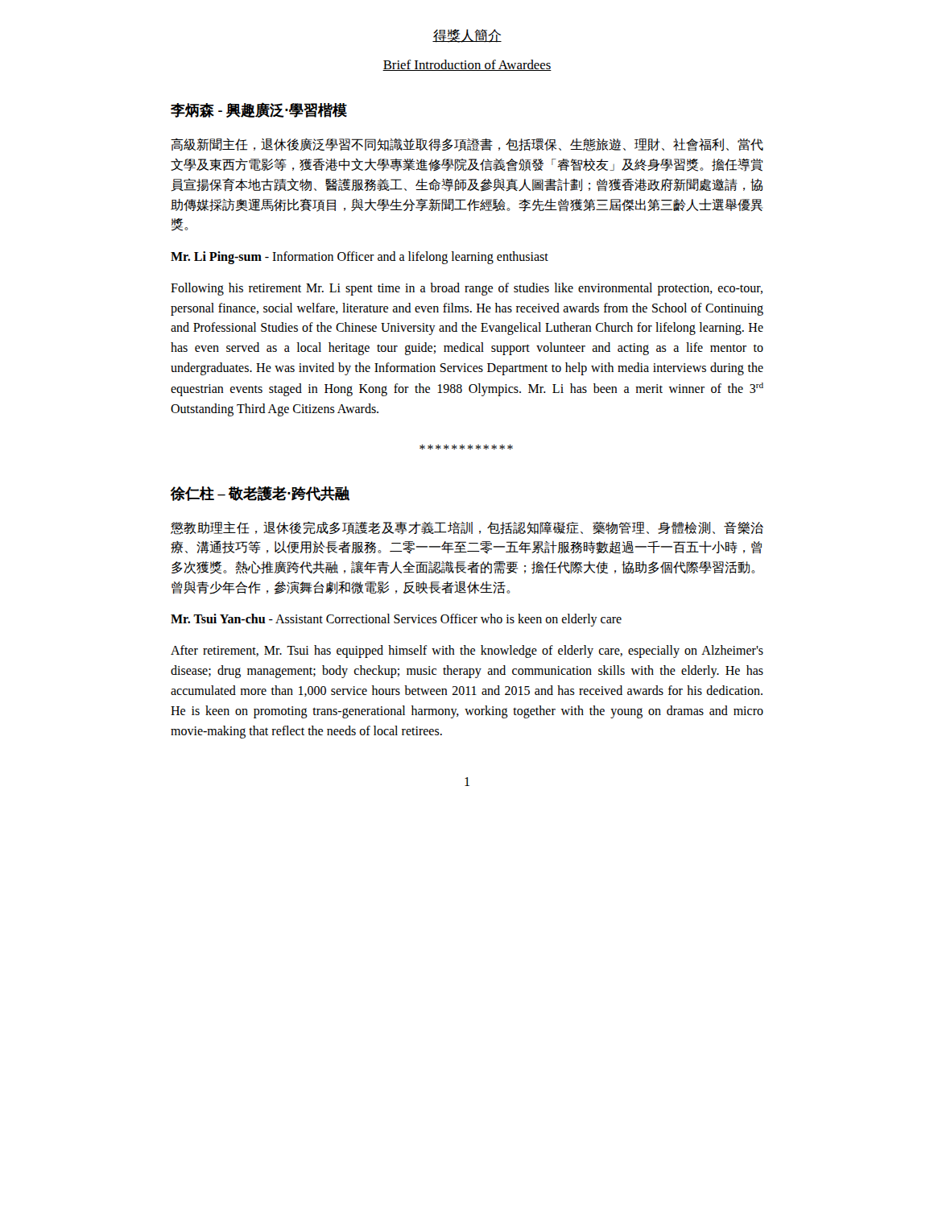得獎人簡介
Brief Introduction of Awardees
李炳森 - 興趣廣泛‧學習楷模
高級新聞主任，退休後廣泛學習不同知識並取得多項證書，包括環保、生態旅遊、理財、社會福利、當代文學及東西方電影等，獲香港中文大學專業進修學院及信義會頒發「睿智校友」及終身學習獎。擔任導賞員宣揚保育本地古蹟文物、醫護服務義工、生命導師及參與真人圖書計劃；曾獲香港政府新聞處邀請，協助傳媒採訪奧運馬術比賽項目，與大學生分享新聞工作經驗。李先生曾獲第三屆傑出第三齡人士選舉優異獎。
Mr. Li Ping-sum - Information Officer and a lifelong learning enthusiast
Following his retirement Mr. Li spent time in a broad range of studies like environmental protection, eco-tour, personal finance, social welfare, literature and even films. He has received awards from the School of Continuing and Professional Studies of the Chinese University and the Evangelical Lutheran Church for lifelong learning. He has even served as a local heritage tour guide; medical support volunteer and acting as a life mentor to undergraduates. He was invited by the Information Services Department to help with media interviews during the equestrian events staged in Hong Kong for the 1988 Olympics. Mr. Li has been a merit winner of the 3rd Outstanding Third Age Citizens Awards.
************
徐仁柱 – 敬老護老‧跨代共融
懲教助理主任，退休後完成多項護老及專才義工培訓，包括認知障礙症、藥物管理、身體檢測、音樂治療、溝通技巧等，以便用於長者服務。二零一一年至二零一五年累計服務時數超過一千一百五十小時，曾多次獲獎。熱心推廣跨代共融，讓年青人全面認識長者的需要；擔任代際大使，協助多個代際學習活動。曾與青少年合作，參演舞台劇和微電影，反映長者退休生活。
Mr. Tsui Yan-chu - Assistant Correctional Services Officer who is keen on elderly care
After retirement, Mr. Tsui has equipped himself with the knowledge of elderly care, especially on Alzheimer's disease; drug management; body checkup; music therapy and communication skills with the elderly. He has accumulated more than 1,000 service hours between 2011 and 2015 and has received awards for his dedication. He is keen on promoting trans-generational harmony, working together with the young on dramas and micro movie-making that reflect the needs of local retirees.
1